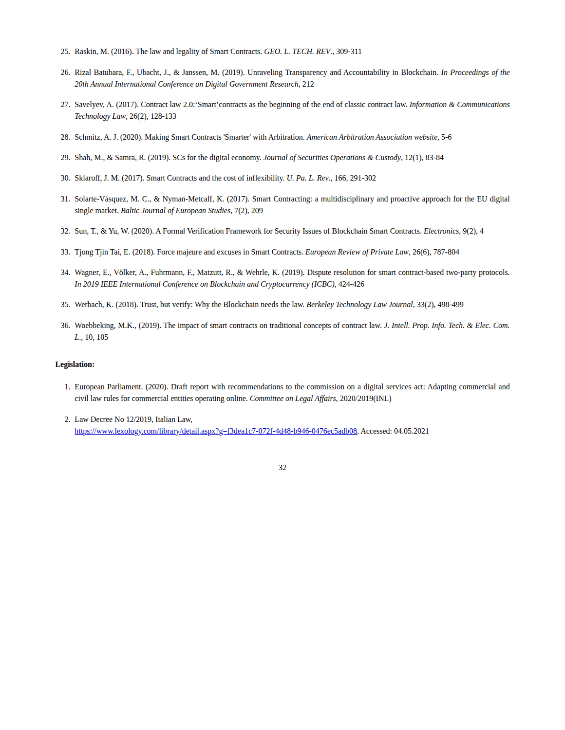Raskin, M. (2016). The law and legality of Smart Contracts. GEO. L. TECH. REV., 309-311
Rizal Batubara, F., Ubacht, J., & Janssen, M. (2019). Unraveling Transparency and Accountability in Blockchain. In Proceedings of the 20th Annual International Conference on Digital Government Research, 212
Savelyev, A. (2017). Contract law 2.0:‘Smart’contracts as the beginning of the end of classic contract law. Information & Communications Technology Law, 26(2), 128-133
Schmitz, A. J. (2020). Making Smart Contracts 'Smarter' with Arbitration. American Arbitration Association website, 5-6
Shah, M., & Samra, R. (2019). SCs for the digital economy. Journal of Securities Operations & Custody, 12(1), 83-84
Sklaroff, J. M. (2017). Smart Contracts and the cost of inflexibility. U. Pa. L. Rev., 166, 291-302
Solarte-Vásquez, M. C., & Nyman-Metcalf, K. (2017). Smart Contracting: a multidisciplinary and proactive approach for the EU digital single market. Baltic Journal of European Studies, 7(2), 209
Sun, T., & Yu, W. (2020). A Formal Verification Framework for Security Issues of Blockchain Smart Contracts. Electronics, 9(2), 4
Tjong Tjin Tai, E. (2018). Force majeure and excuses in Smart Contracts. European Review of Private Law, 26(6), 787-804
Wagner, E., Völker, A., Fuhrmann, F., Matzutt, R., & Wehrle, K. (2019). Dispute resolution for smart contract-based two-party protocols. In 2019 IEEE International Conference on Blockchain and Cryptocurrency (ICBC), 424-426
Werbach, K. (2018). Trust, but verify: Why the Blockchain needs the law. Berkeley Technology Law Journal, 33(2), 498-499
Woebbeking, M.K., (2019). The impact of smart contracts on traditional concepts of contract law. J. Intell. Prop. Info. Tech. & Elec. Com. L., 10, 105
Legislation:
European Parliament. (2020). Draft report with recommendations to the commission on a digital services act: Adapting commercial and civil law rules for commercial entities operating online. Committee on Legal Affairs, 2020/2019(INL)
Law Decree No 12/2019, Italian Law,
https://www.lexology.com/library/detail.aspx?g=f3dea1c7-072f-4d48-b946-0476ec5adb08, Accessed: 04.05.2021
32